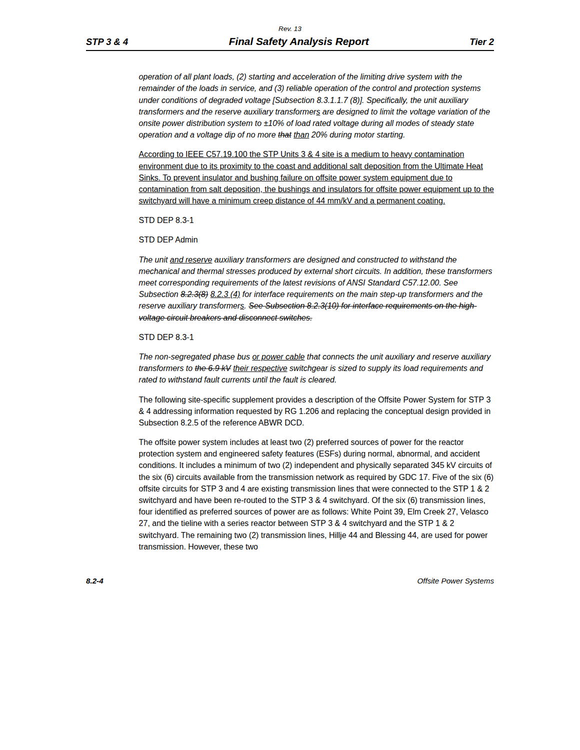Rev. 13
STP 3 & 4
Final Safety Analysis Report
Tier 2
operation of all plant loads, (2) starting and acceleration of the limiting drive system with the remainder of the loads in service, and (3) reliable operation of the control and protection systems under conditions of degraded voltage [Subsection 8.3.1.1.7 (8)]. Specifically, the unit auxiliary transformers and the reserve auxiliary transformers are designed to limit the voltage variation of the onsite power distribution system to ±10% of load rated voltage during all modes of steady state operation and a voltage dip of no more that than 20% during motor starting.
According to IEEE C57.19.100 the STP Units 3 & 4 site is a medium to heavy contamination environment due to its proximity to the coast and additional salt deposition from the Ultimate Heat Sinks. To prevent insulator and bushing failure on offsite power system equipment due to contamination from salt deposition, the bushings and insulators for offsite power equipment up to the switchyard will have a minimum creep distance of 44 mm/kV and a permanent coating.
STD DEP 8.3-1
STD DEP Admin
The unit and reserve auxiliary transformers are designed and constructed to withstand the mechanical and thermal stresses produced by external short circuits. In addition, these transformers meet corresponding requirements of the latest revisions of ANSI Standard C57.12.00. See Subsection 8.2.3(8) 8.2.3 (4) for interface requirements on the main step-up transformers and the reserve auxiliary transformers. See Subsection 8.2.3(10) for interface requirements on the high-voltage circuit breakers and disconnect switches.
STD DEP 8.3-1
The non-segregated phase bus or power cable that connects the unit auxiliary and reserve auxiliary transformers to the 6.9 kV their respective switchgear is sized to supply its load requirements and rated to withstand fault currents until the fault is cleared.
The following site-specific supplement provides a description of the Offsite Power System for STP 3 & 4 addressing information requested by RG 1.206 and replacing the conceptual design provided in Subsection 8.2.5 of the reference ABWR DCD.
The offsite power system includes at least two (2) preferred sources of power for the reactor protection system and engineered safety features (ESFs) during normal, abnormal, and accident conditions. It includes a minimum of two (2) independent and physically separated 345 kV circuits of the six (6) circuits available from the transmission network as required by GDC 17. Five of the six (6) offsite circuits for STP 3 and 4 are existing transmission lines that were connected to the STP 1 & 2 switchyard and have been re-routed to the STP 3 & 4 switchyard. Of the six (6) transmission lines, four identified as preferred sources of power are as follows: White Point 39, Elm Creek 27, Velasco 27, and the tieline with a series reactor between STP 3 & 4 switchyard and the STP 1 & 2 switchyard. The remaining two (2) transmission lines, Hillje 44 and Blessing 44, are used for power transmission. However, these two
8.2-4
Offsite Power Systems